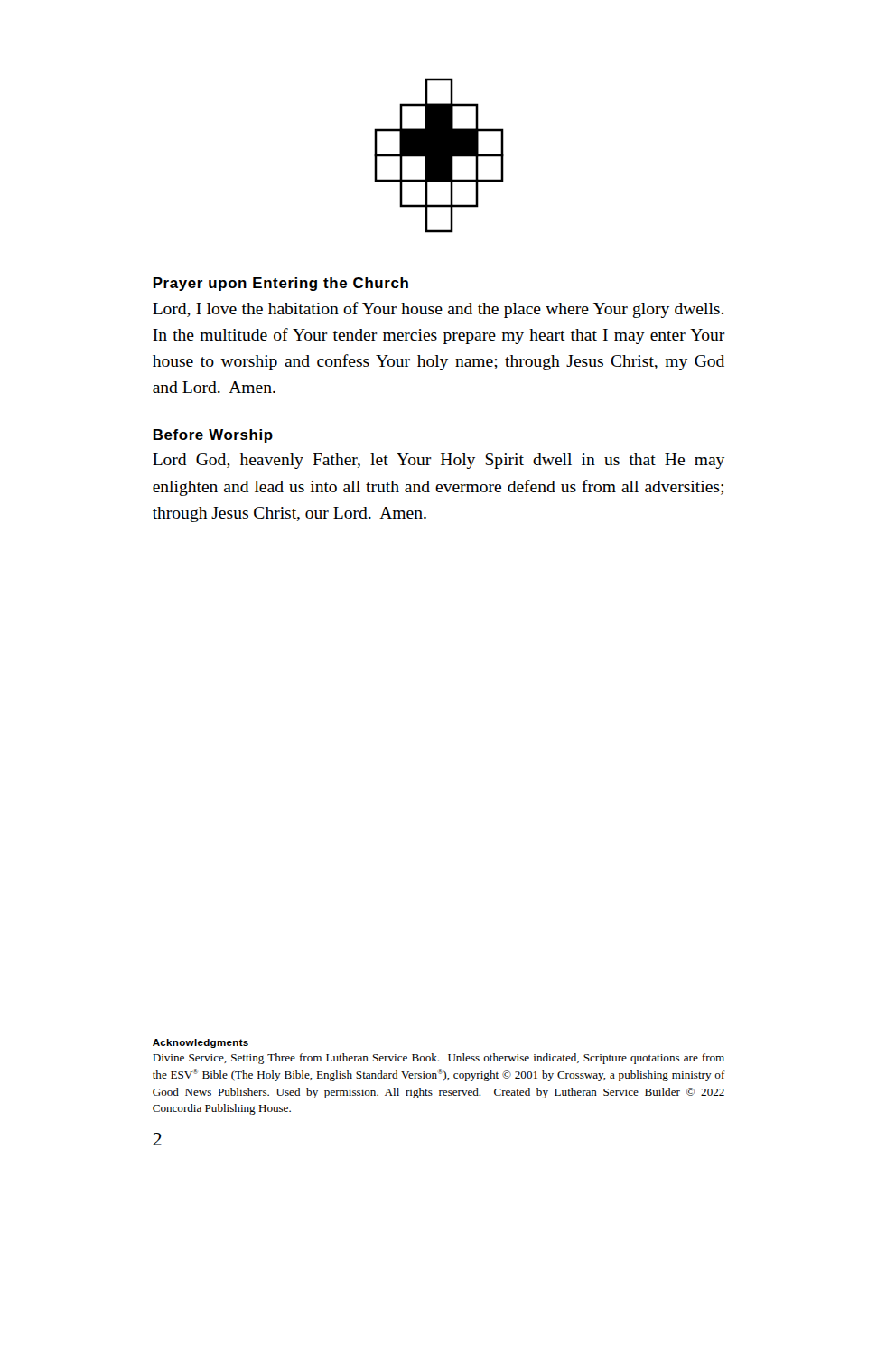Prayer upon Entering the Church
Lord, I love the habitation of Your house and the place where Your glory dwells. In the multitude of Your tender mercies prepare my heart that I may enter Your house to worship and confess Your holy name; through Jesus Christ, my God and Lord. Amen.
Before Worship
Lord God, heavenly Father, let Your Holy Spirit dwell in us that He may enlighten and lead us into all truth and evermore defend us from all adversities; through Jesus Christ, our Lord. Amen.
Acknowledgments
Divine Service, Setting Three from Lutheran Service Book. Unless otherwise indicated, Scripture quotations are from the ESV® Bible (The Holy Bible, English Standard Version®), copyright © 2001 by Crossway, a publishing ministry of Good News Publishers. Used by permission. All rights reserved. Created by Lutheran Service Builder © 2022 Concordia Publishing House.
2